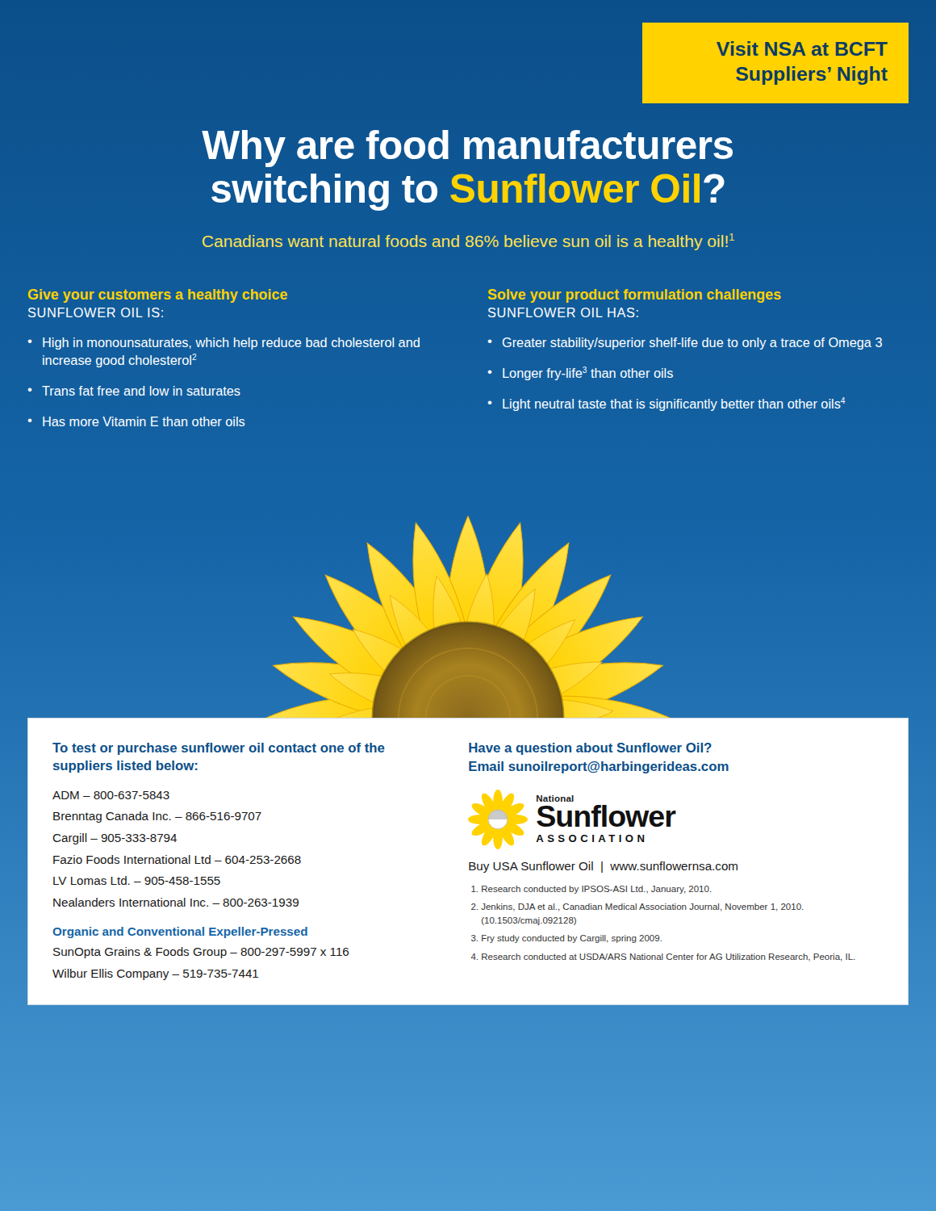Visit NSA at BCFT Suppliers’ Night
Why are food manufacturers
switching to Sunflower Oil?
Canadians want natural foods and 86% believe sun oil is a healthy oil!1
Give your customers a healthy choice
SUNFLOWER OIL IS:
High in monounsaturates, which help reduce bad cholesterol and increase good cholesterol2
Trans fat free and low in saturates
Has more Vitamin E than other oils
Solve your product formulation challenges
SUNFLOWER OIL HAS:
Greater stability/superior shelf-life due to only a trace of Omega 3
Longer fry-life3 than other oils
Light neutral taste that is significantly better than other oils4
To test or purchase sunflower oil contact one of the suppliers listed below:
ADM – 800-637-5843
Brenntag Canada Inc. – 866-516-9707
Cargill – 905-333-8794
Fazio Foods International Ltd – 604-253-2668
LV Lomas Ltd. – 905-458-1555
Nealanders International Inc. – 800-263-1939
Organic and Conventional Expeller-Pressed
SunOpta Grains & Foods Group – 800-297-5997 x 116
Wilbur Ellis Company – 519-735-7441
Have a question about Sunflower Oil?
Email sunoilreport@harbingerideas.com
National Sunflower ASSOCIATION
Buy USA Sunflower Oil | www.sunflowernsa.com
Research conducted by IPSOS-ASI Ltd., January, 2010.
Jenkins, DJA et al., Canadian Medical Association Journal, November 1, 2010. (10.1503/cmaj.092128)
Fry study conducted by Cargill, spring 2009.
Research conducted at USDA/ARS National Center for AG Utilization Research, Peoria, IL.